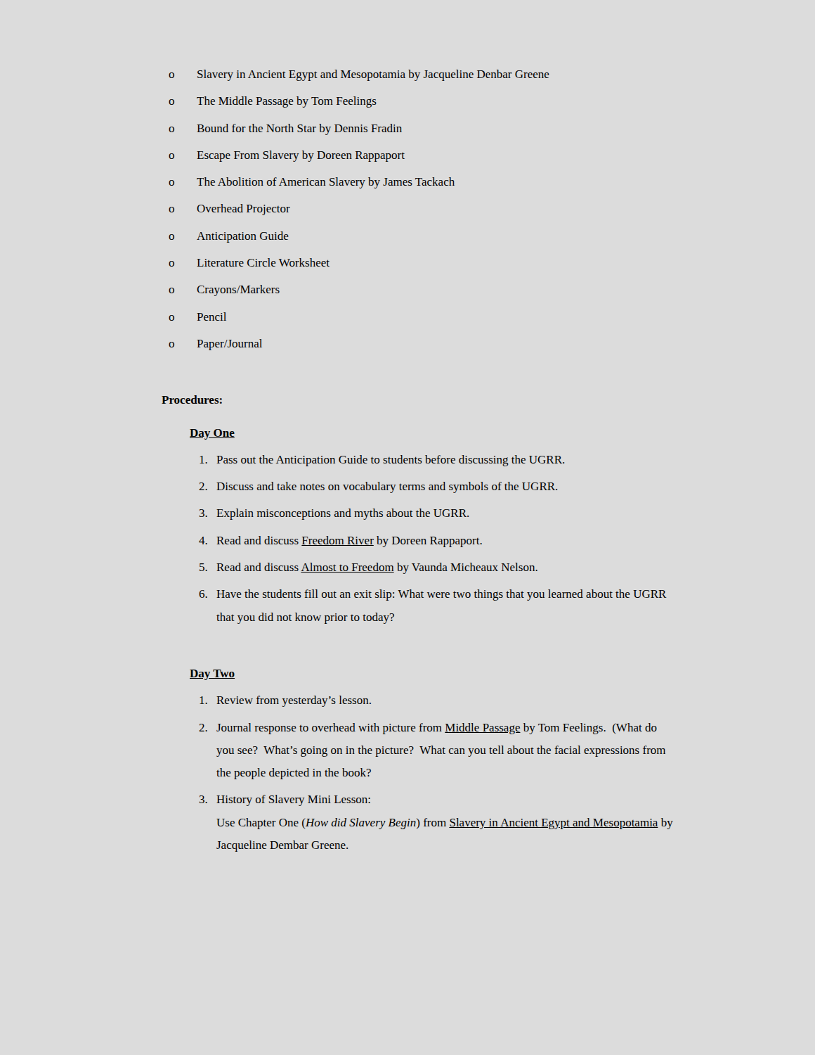Slavery in Ancient Egypt and Mesopotamia by Jacqueline Denbar Greene
The Middle Passage by Tom Feelings
Bound for the North Star by Dennis Fradin
Escape From Slavery by Doreen Rappaport
The Abolition of American Slavery by James Tackach
Overhead Projector
Anticipation Guide
Literature Circle Worksheet
Crayons/Markers
Pencil
Paper/Journal
Procedures:
Day One
Pass out the Anticipation Guide to students before discussing the UGRR.
Discuss and take notes on vocabulary terms and symbols of the UGRR.
Explain misconceptions and myths about the UGRR.
Read and discuss Freedom River by Doreen Rappaport.
Read and discuss Almost to Freedom by Vaunda Micheaux Nelson.
Have the students fill out an exit slip: What were two things that you learned about the UGRR that you did not know prior to today?
Day Two
Review from yesterday’s lesson.
Journal response to overhead with picture from Middle Passage by Tom Feelings. (What do you see? What’s going on in the picture? What can you tell about the facial expressions from the people depicted in the book?
History of Slavery Mini Lesson: Use Chapter One (How did Slavery Begin) from Slavery in Ancient Egypt and Mesopotamia by Jacqueline Dembar Greene.